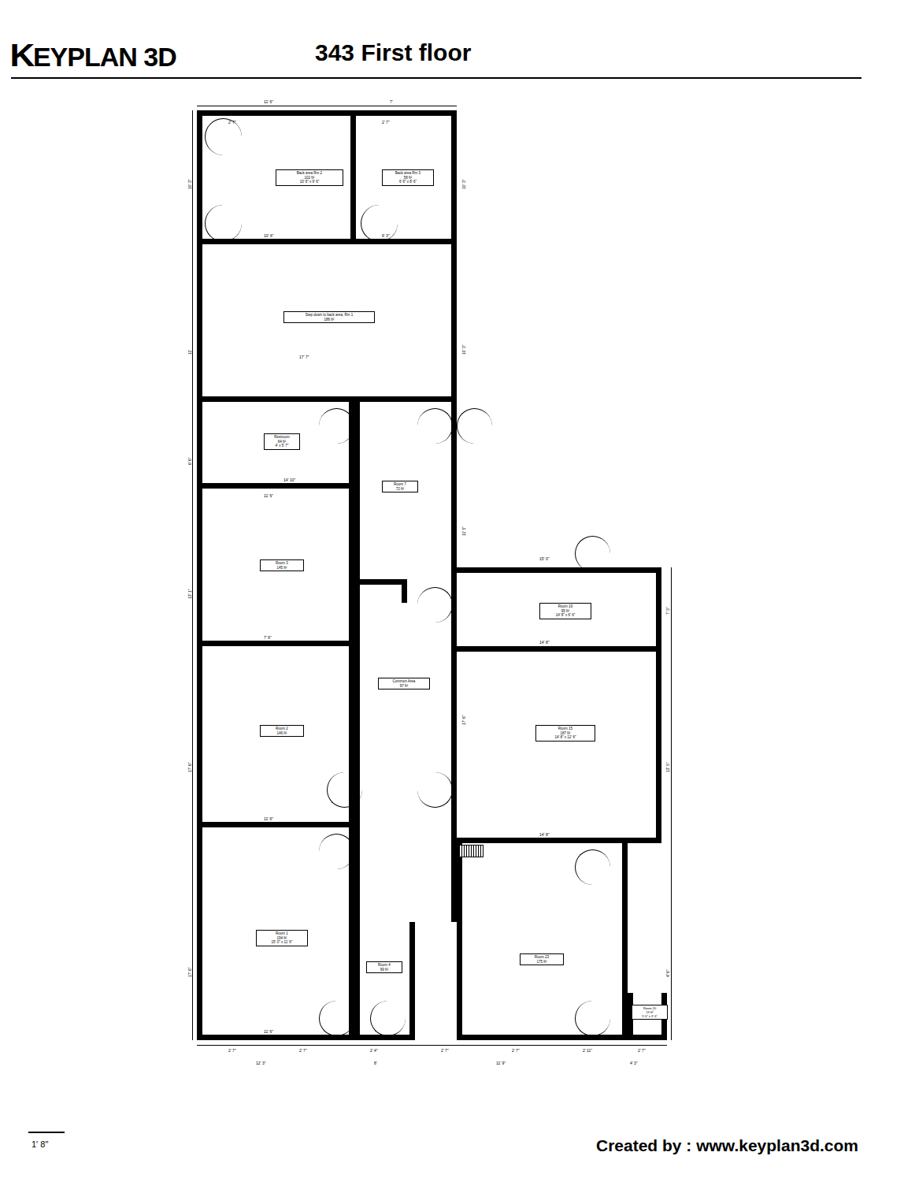KEYPLAN 3D
343 First floor
Back area Rm 2
102 ft²
10' 6" x 9' 6"
Back area Rm 3
58 ft²
6' 6" x 8' 6"
Step down to back area, Rm 1
186 ft²
Restroom
64 ft²
4' x 5' 7"
Room 7
72 ft²
Room 3
145 ft²
Common Area
97 ft²
Room 2
146 ft²
Room 1
194 ft²
15' 0" x 11' 6"
Room 4
99 ft²
Room 19
95 ft²
14' 8" x 6' 6"
Room 15
187 ft²
14' 8" x 12' 6"
Room 23
175 ft²
Room 20
19 ft²
5' 6" x 3' 6"
11' 6"
7'
2' 7"
2' 7"
10' 3"
11'
6' 6"
13' 1"
17' 6"
17' 6"
10' 3"
10' 3"
11' 5"
17' 6"
10' 6"
6' 3"
17' 7"
14' 10"
11' 6"
7' 9"
11' 6"
11' 6"
15' 0"
14' 8"
14' 8"
7' 3"
13' 5"
4' 6"
2' 7"
2' 7"
2' 4"
2' 7"
2' 7"
2' 11"
2' 7"
12' 3"
8'
11' 9"
4' 3"
1' 8"
Created by : www.keyplan3d.com